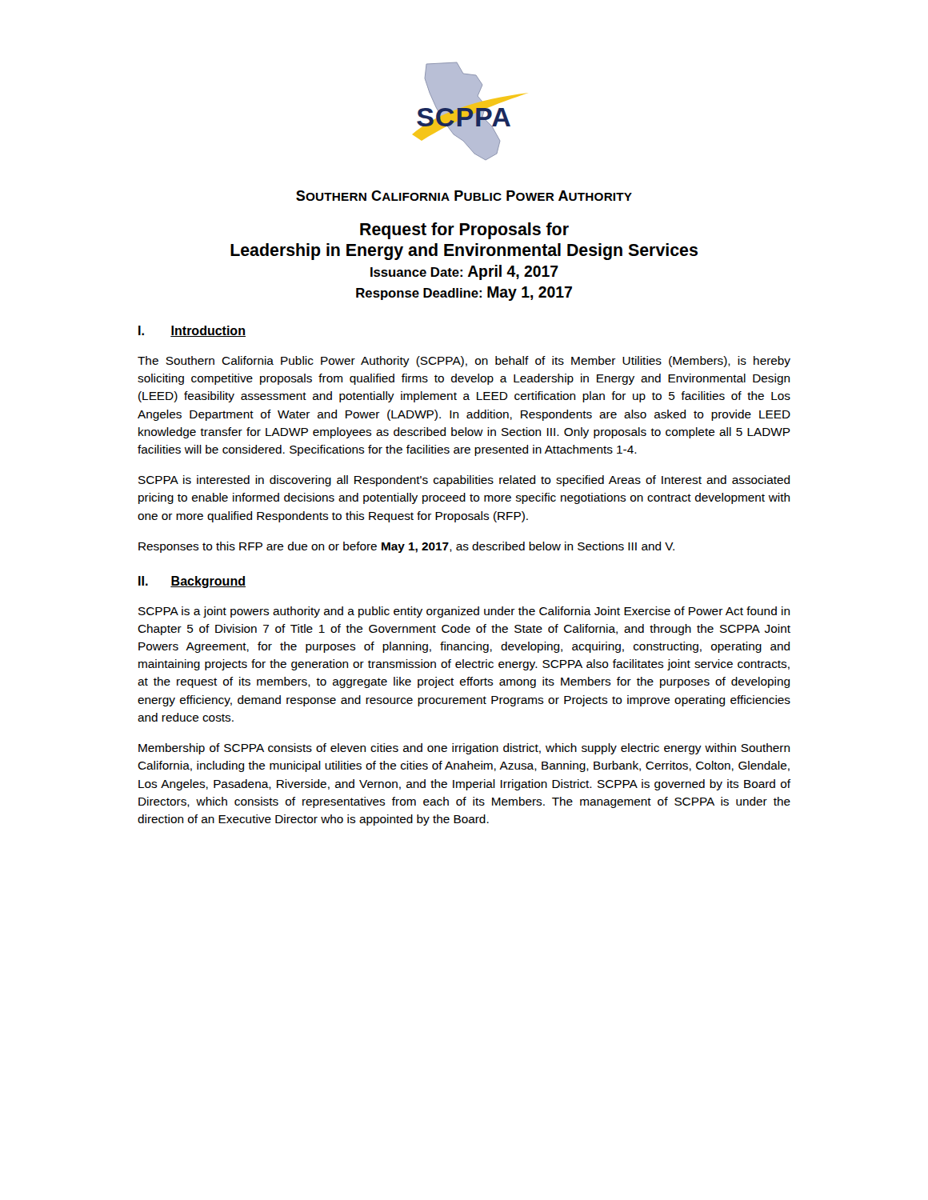SCPPA
SOUTHERN CALIFORNIA PUBLIC POWER AUTHORITY
Request for Proposals for Leadership in Energy and Environmental Design Services Issuance Date: April 4, 2017 Response Deadline: May 1, 2017
I. Introduction
The Southern California Public Power Authority (SCPPA), on behalf of its Member Utilities (Members), is hereby soliciting competitive proposals from qualified firms to develop a Leadership in Energy and Environmental Design (LEED) feasibility assessment and potentially implement a LEED certification plan for up to 5 facilities of the Los Angeles Department of Water and Power (LADWP). In addition, Respondents are also asked to provide LEED knowledge transfer for LADWP employees as described below in Section III. Only proposals to complete all 5 LADWP facilities will be considered. Specifications for the facilities are presented in Attachments 1-4.
SCPPA is interested in discovering all Respondent's capabilities related to specified Areas of Interest and associated pricing to enable informed decisions and potentially proceed to more specific negotiations on contract development with one or more qualified Respondents to this Request for Proposals (RFP).
Responses to this RFP are due on or before May 1, 2017, as described below in Sections III and V.
II. Background
SCPPA is a joint powers authority and a public entity organized under the California Joint Exercise of Power Act found in Chapter 5 of Division 7 of Title 1 of the Government Code of the State of California, and through the SCPPA Joint Powers Agreement, for the purposes of planning, financing, developing, acquiring, constructing, operating and maintaining projects for the generation or transmission of electric energy. SCPPA also facilitates joint service contracts, at the request of its members, to aggregate like project efforts among its Members for the purposes of developing energy efficiency, demand response and resource procurement Programs or Projects to improve operating efficiencies and reduce costs.
Membership of SCPPA consists of eleven cities and one irrigation district, which supply electric energy within Southern California, including the municipal utilities of the cities of Anaheim, Azusa, Banning, Burbank, Cerritos, Colton, Glendale, Los Angeles, Pasadena, Riverside, and Vernon, and the Imperial Irrigation District. SCPPA is governed by its Board of Directors, which consists of representatives from each of its Members. The management of SCPPA is under the direction of an Executive Director who is appointed by the Board.